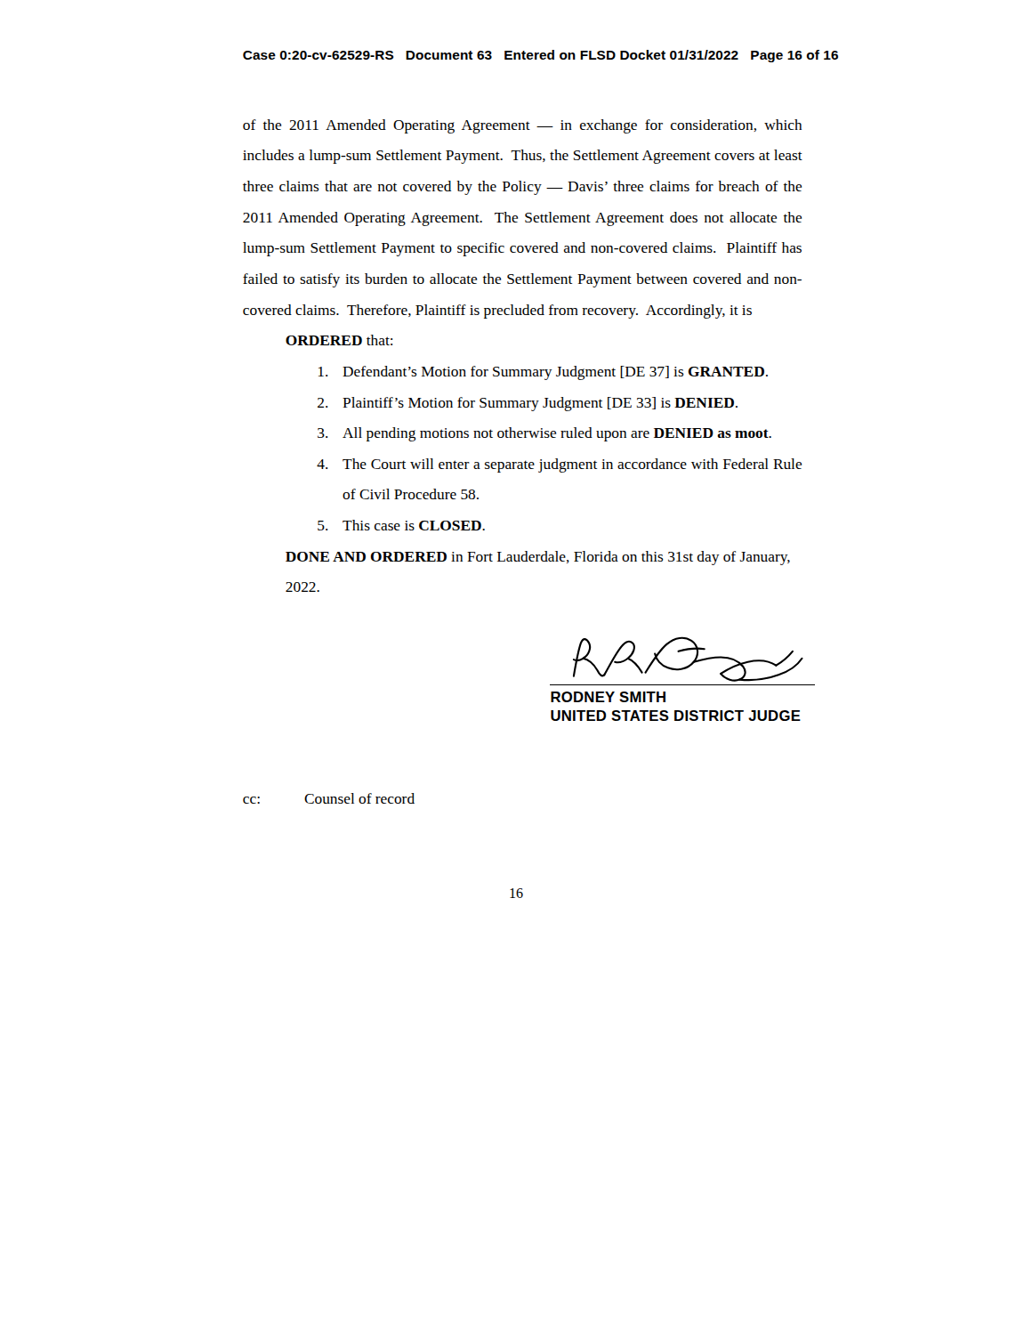Case 0:20-cv-62529-RS Document 63 Entered on FLSD Docket 01/31/2022 Page 16 of 16
of the 2011 Amended Operating Agreement — in exchange for consideration, which includes a lump-sum Settlement Payment. Thus, the Settlement Agreement covers at least three claims that are not covered by the Policy — Davis’ three claims for breach of the 2011 Amended Operating Agreement. The Settlement Agreement does not allocate the lump-sum Settlement Payment to specific covered and non-covered claims. Plaintiff has failed to satisfy its burden to allocate the Settlement Payment between covered and non-covered claims. Therefore, Plaintiff is precluded from recovery. Accordingly, it is
ORDERED that:
Defendant’s Motion for Summary Judgment [DE 37] is GRANTED.
Plaintiff’s Motion for Summary Judgment [DE 33] is DENIED.
All pending motions not otherwise ruled upon are DENIED as moot.
The Court will enter a separate judgment in accordance with Federal Rule of Civil Procedure 58.
This case is CLOSED.
DONE AND ORDERED in Fort Lauderdale, Florida on this 31st day of January, 2022.
RODNEY SMITH
UNITED STATES DISTRICT JUDGE
cc: Counsel of record
16